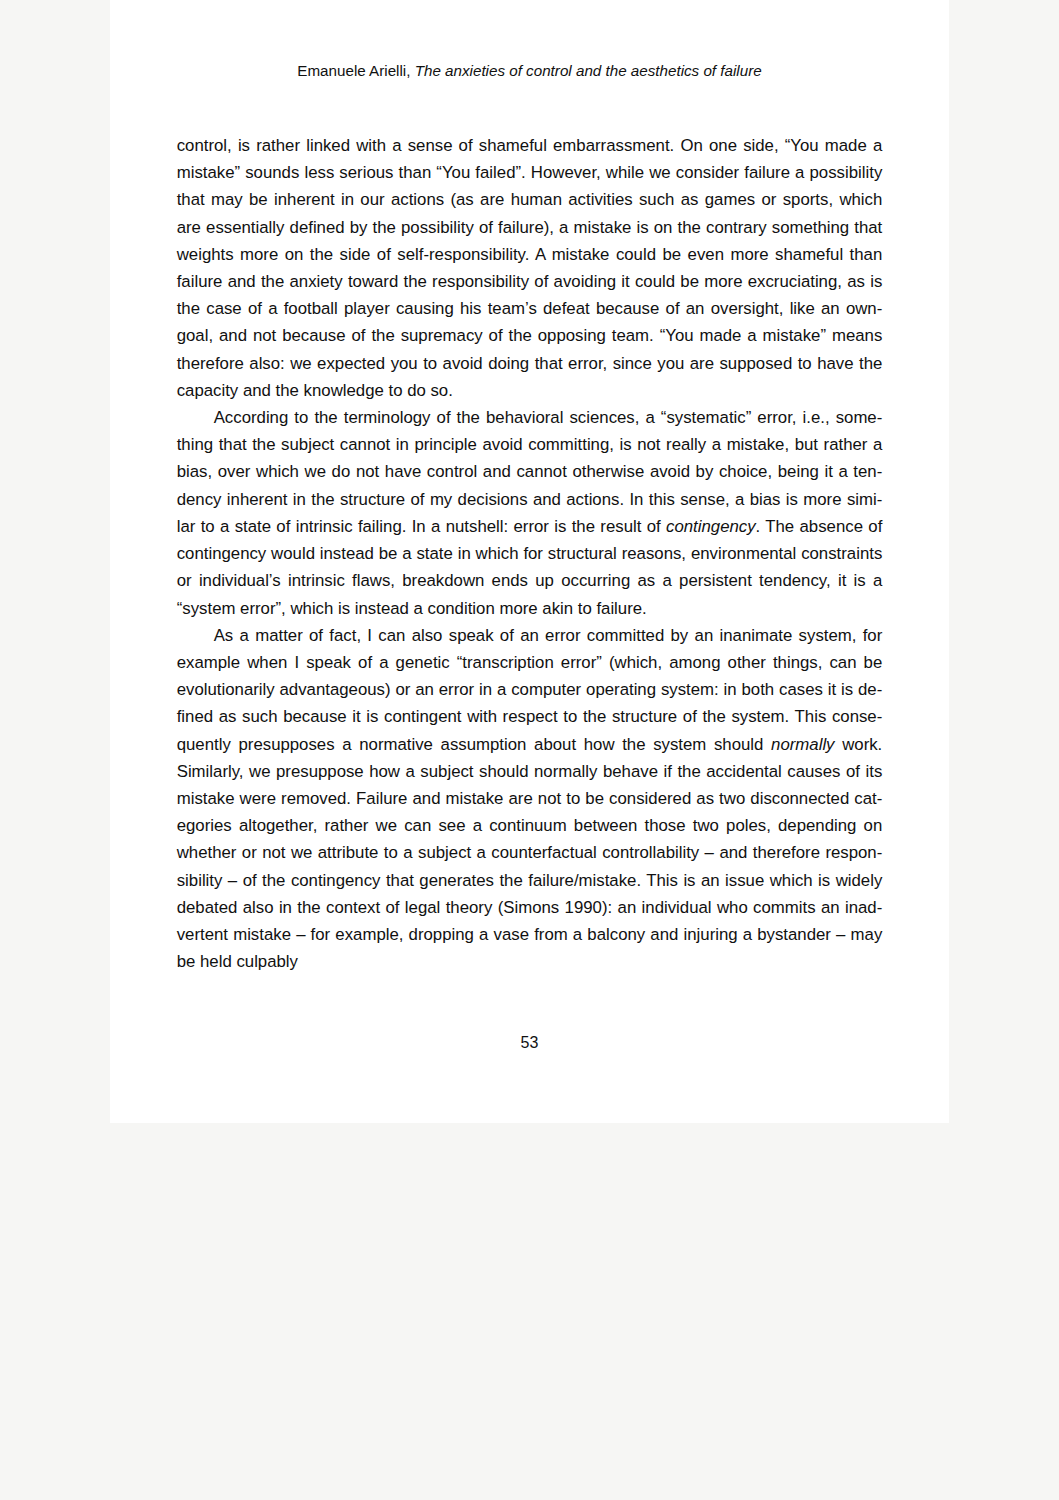Emanuele Arielli, The anxieties of control and the aesthetics of failure
control, is rather linked with a sense of shameful embarrassment. On one side, “You made a mistake” sounds less serious than “You failed”. However, while we consider failure a possibility that may be inherent in our actions (as are human activities such as games or sports, which are essentially defined by the possibility of failure), a mistake is on the contrary something that weights more on the side of self-responsibility. A mistake could be even more shameful than failure and the anxiety toward the responsibility of avoiding it could be more excruciating, as is the case of a football player causing his team’s defeat because of an oversight, like an own-goal, and not because of the supremacy of the opposing team. “You made a mistake” means therefore also: we expected you to avoid doing that error, since you are supposed to have the capacity and the knowledge to do so.
According to the terminology of the behavioral sciences, a “systematic” error, i.e., something that the subject cannot in principle avoid committing, is not really a mistake, but rather a bias, over which we do not have control and cannot otherwise avoid by choice, being it a tendency inherent in the structure of my decisions and actions. In this sense, a bias is more similar to a state of intrinsic failing. In a nutshell: error is the result of contingency. The absence of contingency would instead be a state in which for structural reasons, environmental constraints or individual’s intrinsic flaws, breakdown ends up occurring as a persistent tendency, it is a “system error”, which is instead a condition more akin to failure.
As a matter of fact, I can also speak of an error committed by an inanimate system, for example when I speak of a genetic “transcription error” (which, among other things, can be evolutionarily advantageous) or an error in a computer operating system: in both cases it is defined as such because it is contingent with respect to the structure of the system. This consequently presupposes a normative assumption about how the system should normally work. Similarly, we presuppose how a subject should normally behave if the accidental causes of its mistake were removed. Failure and mistake are not to be considered as two disconnected categories altogether, rather we can see a continuum between those two poles, depending on whether or not we attribute to a subject a counterfactual controllability – and therefore responsibility – of the contingency that generates the failure/mistake. This is an issue which is widely debated also in the context of legal theory (Simons 1990): an individual who commits an inadvertent mistake – for example, dropping a vase from a balcony and injuring a bystander – may be held culpably
53